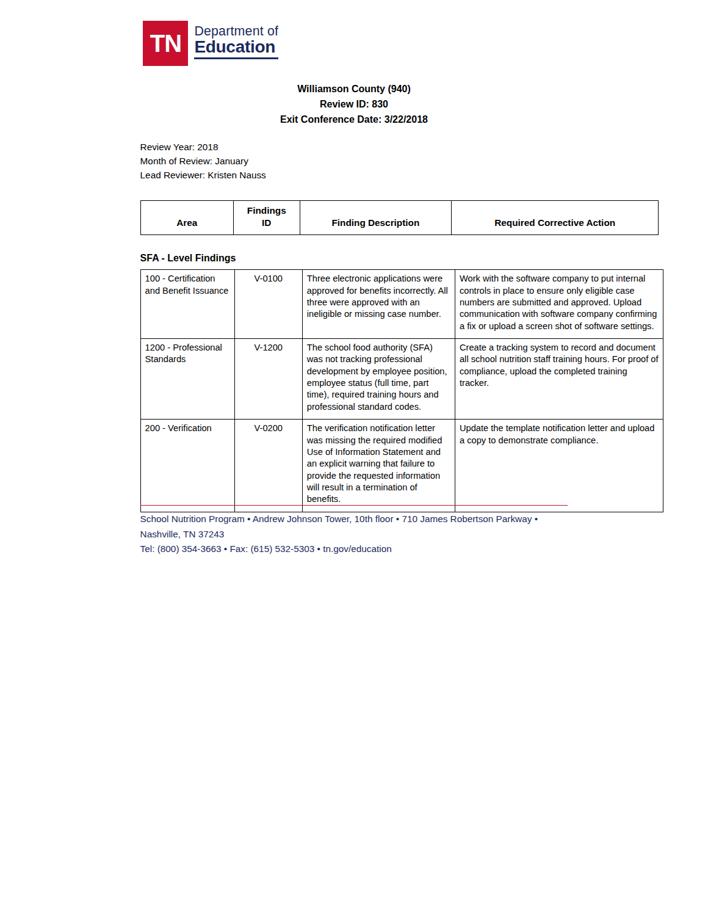TN
Department of
Education
Williamson County (940)
Review ID: 830
Exit Conference Date: 3/22/2018
Review Year: 2018
Month of Review: January
Lead Reviewer: Kristen Nauss
| Area | Findings ID | Finding Description | Required Corrective Action |
| --- | --- | --- | --- |
SFA - Level Findings
| 100 - Certification and Benefit Issuance | V-0100 | Three electronic applications were approved for benefits incorrectly. All three were approved with an ineligible or missing case number. | Work with the software company to put internal controls in place to ensure only eligible case numbers are submitted and approved. Upload communication with software company confirming a fix or upload a screen shot of software settings. |
| 1200 - Professional Standards | V-1200 | The school food authority (SFA) was not tracking professional development by employee position, employee status (full time, part time), required training hours and professional standard codes. | Create a tracking system to record and document all school nutrition staff training hours. For proof of compliance, upload the completed training tracker. |
| 200 - Verification | V-0200 | The verification notification letter was missing the required modified Use of Information Statement and an explicit warning that failure to provide the requested information will result in a termination of benefits. | Update the template notification letter and upload a copy to demonstrate compliance. |
School Nutrition Program • Andrew Johnson Tower, 10th floor • 710 James Robertson Parkway • Nashville, TN 37243
Tel: (800) 354-3663 • Fax: (615) 532-5303 • tn.gov/education